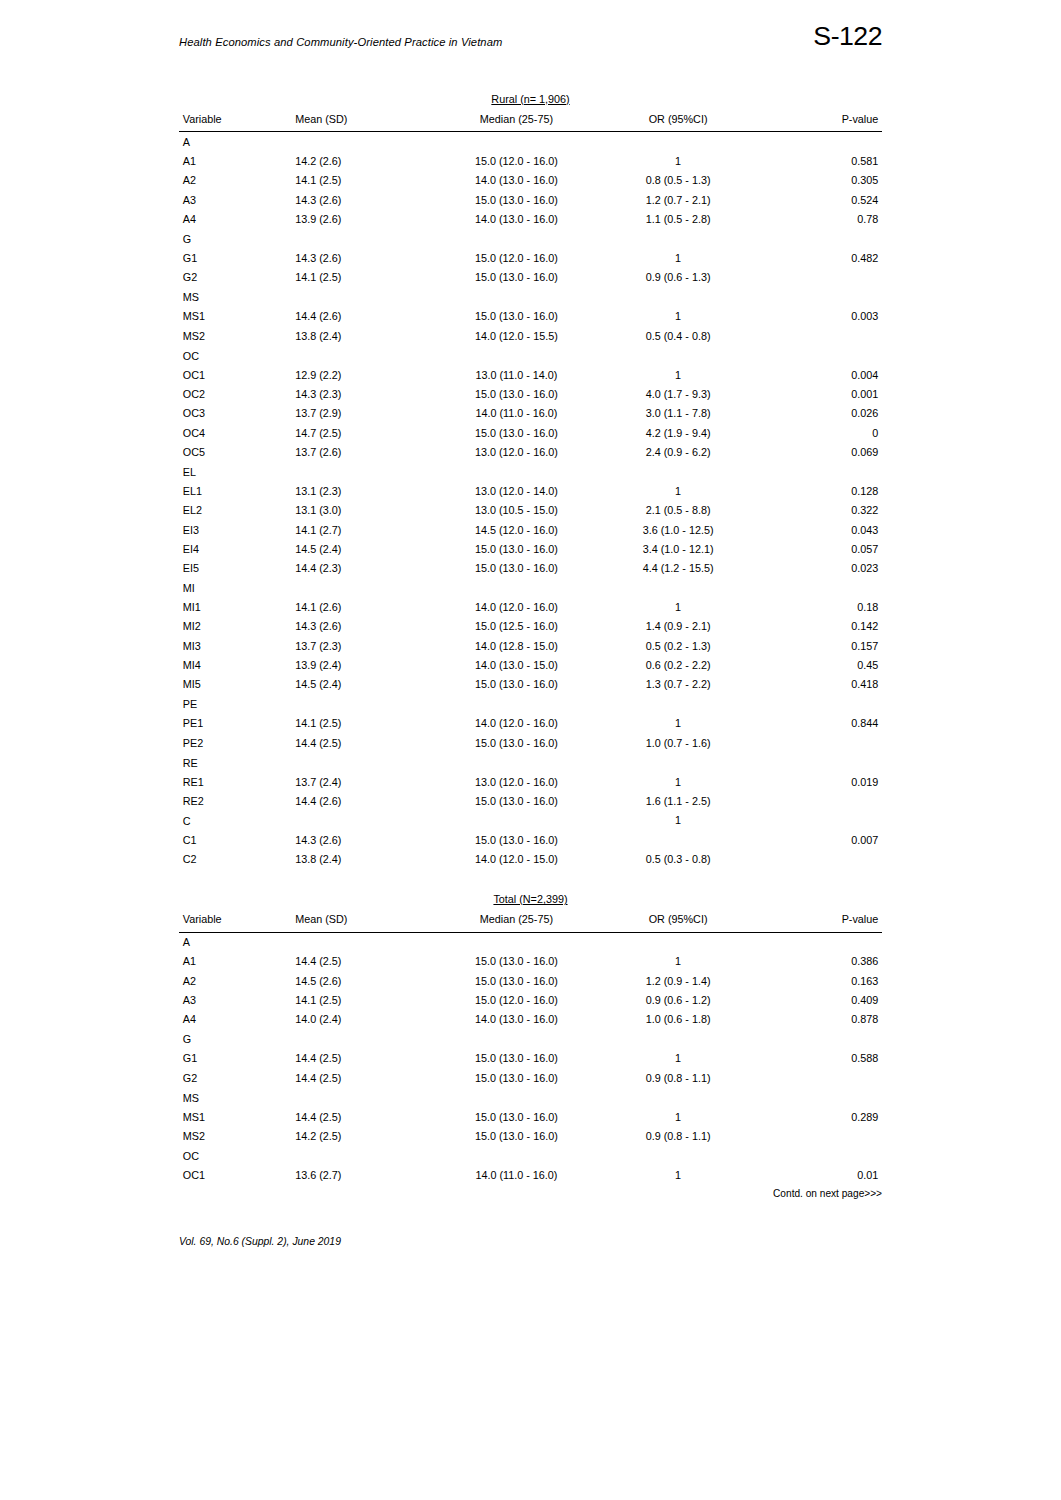Health Economics and Community-Oriented Practice in Vietnam
S-122
Rural (n= 1,906)
| Variable | Mean (SD) | Median (25-75) | OR (95%CI) | P-value |
| --- | --- | --- | --- | --- |
| A | | | | |
| A1 | 14.2 (2.6) | 15.0 (12.0 - 16.0) | 1 | 0.581 |
| A2 | 14.1 (2.5) | 14.0 (13.0 - 16.0) | 0.8 (0.5 - 1.3) | 0.305 |
| A3 | 14.3 (2.6) | 15.0 (13.0 - 16.0) | 1.2 (0.7 - 2.1) | 0.524 |
| A4 | 13.9 (2.6) | 14.0 (13.0 - 16.0) | 1.1 (0.5 - 2.8) | 0.78 |
| G | | | | |
| G1 | 14.3 (2.6) | 15.0 (12.0 - 16.0) | 1 | 0.482 |
| G2 | 14.1 (2.5) | 15.0 (13.0 - 16.0) | 0.9 (0.6 - 1.3) | |
| MS | | | | |
| MS1 | 14.4 (2.6) | 15.0 (13.0 - 16.0) | 1 | 0.003 |
| MS2 | 13.8 (2.4) | 14.0 (12.0 - 15.5) | 0.5 (0.4 - 0.8) | |
| OC | | | | |
| OC1 | 12.9 (2.2) | 13.0 (11.0 - 14.0) | 1 | 0.004 |
| OC2 | 14.3 (2.3) | 15.0 (13.0 - 16.0) | 4.0 (1.7 - 9.3) | 0.001 |
| OC3 | 13.7 (2.9) | 14.0 (11.0 - 16.0) | 3.0 (1.1 - 7.8) | 0.026 |
| OC4 | 14.7 (2.5) | 15.0 (13.0 - 16.0) | 4.2 (1.9 - 9.4) | 0 |
| OC5 | 13.7 (2.6) | 13.0 (12.0 - 16.0) | 2.4 (0.9 - 6.2) | 0.069 |
| EL | | | | |
| EL1 | 13.1 (2.3) | 13.0 (12.0 - 14.0) | 1 | 0.128 |
| EL2 | 13.1 (3.0) | 13.0 (10.5 - 15.0) | 2.1 (0.5 - 8.8) | 0.322 |
| EI3 | 14.1 (2.7) | 14.5 (12.0 - 16.0) | 3.6 (1.0 - 12.5) | 0.043 |
| EI4 | 14.5 (2.4) | 15.0 (13.0 - 16.0) | 3.4 (1.0 - 12.1) | 0.057 |
| EI5 | 14.4 (2.3) | 15.0 (13.0 - 16.0) | 4.4 (1.2 - 15.5) | 0.023 |
| MI | | | | |
| MI1 | 14.1 (2.6) | 14.0 (12.0 - 16.0) | 1 | 0.18 |
| MI2 | 14.3 (2.6) | 15.0 (12.5 - 16.0) | 1.4 (0.9 - 2.1) | 0.142 |
| MI3 | 13.7 (2.3) | 14.0 (12.8 - 15.0) | 0.5 (0.2 - 1.3) | 0.157 |
| MI4 | 13.9 (2.4) | 14.0 (13.0 - 15.0) | 0.6 (0.2 - 2.2) | 0.45 |
| MI5 | 14.5 (2.4) | 15.0 (13.0 - 16.0) | 1.3 (0.7 - 2.2) | 0.418 |
| PE | | | | |
| PE1 | 14.1 (2.5) | 14.0 (12.0 - 16.0) | 1 | 0.844 |
| PE2 | 14.4 (2.5) | 15.0 (13.0 - 16.0) | 1.0 (0.7 - 1.6) | |
| RE | | | | |
| RE1 | 13.7 (2.4) | 13.0 (12.0 - 16.0) | 1 | 0.019 |
| RE2 | 14.4 (2.6) | 15.0 (13.0 - 16.0) | 1.6 (1.1 - 2.5) | |
| C | | | 1 | |
| C1 | 14.3 (2.6) | 15.0 (13.0 - 16.0) | | 0.007 |
| C2 | 13.8 (2.4) | 14.0 (12.0 - 15.0) | 0.5 (0.3 - 0.8) | |
Total (N=2,399)
| Variable | Mean (SD) | Median (25-75) | OR (95%CI) | P-value |
| --- | --- | --- | --- | --- |
| A | | | | |
| A1 | 14.4 (2.5) | 15.0 (13.0 - 16.0) | 1 | 0.386 |
| A2 | 14.5 (2.6) | 15.0 (13.0 - 16.0) | 1.2 (0.9 - 1.4) | 0.163 |
| A3 | 14.1 (2.5) | 15.0 (12.0 - 16.0) | 0.9 (0.6 - 1.2) | 0.409 |
| A4 | 14.0 (2.4) | 14.0 (13.0 - 16.0) | 1.0 (0.6 - 1.8) | 0.878 |
| G | | | | |
| G1 | 14.4 (2.5) | 15.0 (13.0 - 16.0) | 1 | 0.588 |
| G2 | 14.4 (2.5) | 15.0 (13.0 - 16.0) | 0.9 (0.8 - 1.1) | |
| MS | | | | |
| MS1 | 14.4 (2.5) | 15.0 (13.0 - 16.0) | 1 | 0.289 |
| MS2 | 14.2 (2.5) | 15.0 (13.0 - 16.0) | 0.9 (0.8 - 1.1) | |
| OC | | | | |
| OC1 | 13.6 (2.7) | 14.0 (11.0 - 16.0) | 1 | 0.01 |
Contd. on next page>>>
Vol. 69, No.6 (Suppl. 2), June 2019